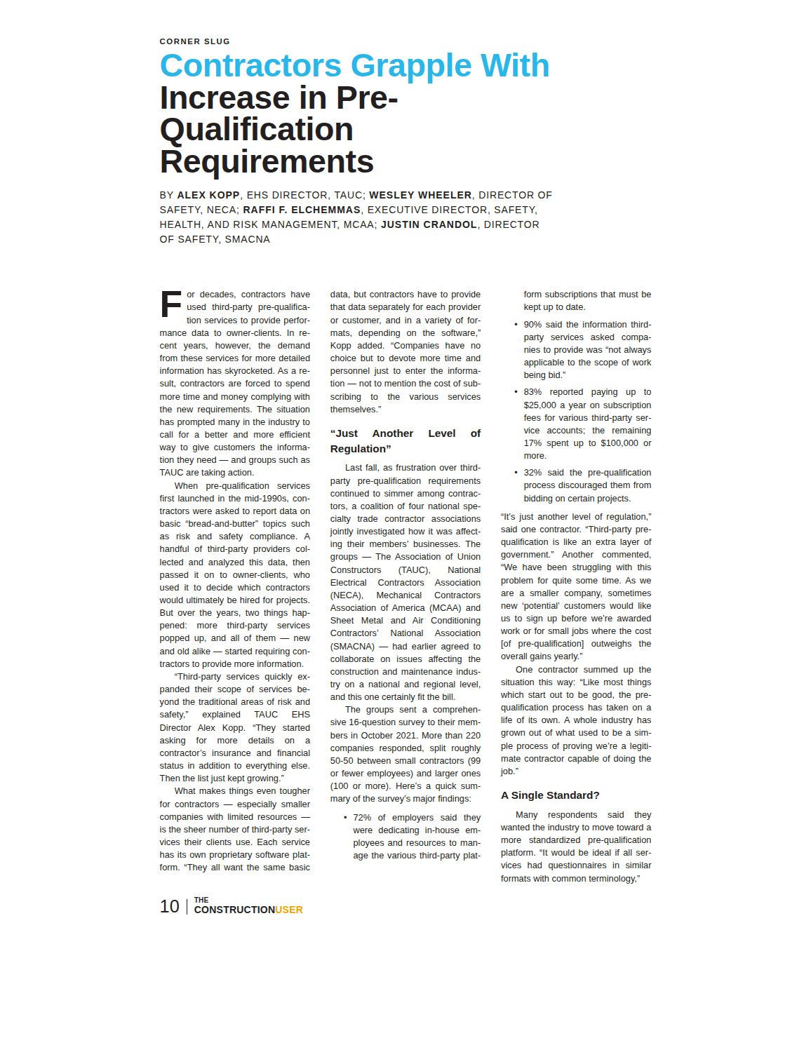Corner Slug
Contractors Grapple With
Increase in Pre-Qualification
Requirements
By Alex Kopp, EHS Director, TAUC; Wesley Wheeler, Director of Safety, NECA; Raffi F. Elchemmas, Executive Director, Safety, Health, and Risk Management, MCAA; Justin Crandol, Director of Safety, SMACNA
For decades, contractors have used third-party pre-qualification services to provide performance data to owner-clients. In recent years, however, the demand from these services for more detailed information has skyrocketed. As a result, contractors are forced to spend more time and money complying with the new requirements. The situation has prompted many in the industry to call for a better and more efficient way to give customers the information they need — and groups such as TAUC are taking action.
When pre-qualification services first launched in the mid-1990s, contractors were asked to report data on basic “bread-and-butter” topics such as risk and safety compliance. A handful of third-party providers collected and analyzed this data, then passed it on to owner-clients, who used it to decide which contractors would ultimately be hired for projects. But over the years, two things happened: more third-party services popped up, and all of them — new and old alike — started requiring contractors to provide more information.
“Third-party services quickly expanded their scope of services beyond the traditional areas of risk and safety,” explained TAUC EHS Director Alex Kopp. “They started asking for more details on a contractor’s insurance and financial status in addition to everything else. Then the list just kept growing.”
What makes things even tougher for contractors — especially smaller companies with limited resources — is the sheer number of third-party services their clients use. Each service has its own proprietary software platform. “They all want the same basic data, but contractors have to provide that data separately for each provider or customer, and in a variety of formats, depending on the software,” Kopp added. “Companies have no choice but to devote more time and personnel just to enter the information — not to mention the cost of subscribing to the various services themselves.”
“Just Another Level of Regulation”
Last fall, as frustration over third-party pre-qualification requirements continued to simmer among contractors, a coalition of four national specialty trade contractor associations jointly investigated how it was affecting their members’ businesses. The groups — The Association of Union Constructors (TAUC), National Electrical Contractors Association (NECA), Mechanical Contractors Association of America (MCAA) and Sheet Metal and Air Conditioning Contractors’ National Association (SMACNA) — had earlier agreed to collaborate on issues affecting the construction and maintenance industry on a national and regional level, and this one certainly fit the bill.
The groups sent a comprehensive 16-question survey to their members in October 2021. More than 220 companies responded, split roughly 50-50 between small contractors (99 or fewer employees) and larger ones (100 or more). Here’s a quick summary of the survey’s major findings:
72% of employers said they were dedicating in-house employees and resources to manage the various third-party platform subscriptions that must be kept up to date.
90% said the information third-party services asked companies to provide was “not always applicable to the scope of work being bid.”
83% reported paying up to $25,000 a year on subscription fees for various third-party service accounts; the remaining 17% spent up to $100,000 or more.
32% said the pre-qualification process discouraged them from bidding on certain projects.
“It’s just another level of regulation,” said one contractor. “Third-party pre-qualification is like an extra layer of government.” Another commented, “We have been struggling with this problem for quite some time. As we are a smaller company, sometimes new ‘potential’ customers would like us to sign up before we’re awarded work or for small jobs where the cost [of pre-qualification] outweighs the overall gains yearly.”
One contractor summed up the situation this way: “Like most things which start out to be good, the pre-qualification process has taken on a life of its own. A whole industry has grown out of what used to be a simple process of proving we’re a legitimate contractor capable of doing the job.”
A Single Standard?
Many respondents said they wanted the industry to move toward a more standardized pre-qualification platform. “It would be ideal if all services had questionnaires in similar formats with common terminology,”
10
The Construction User